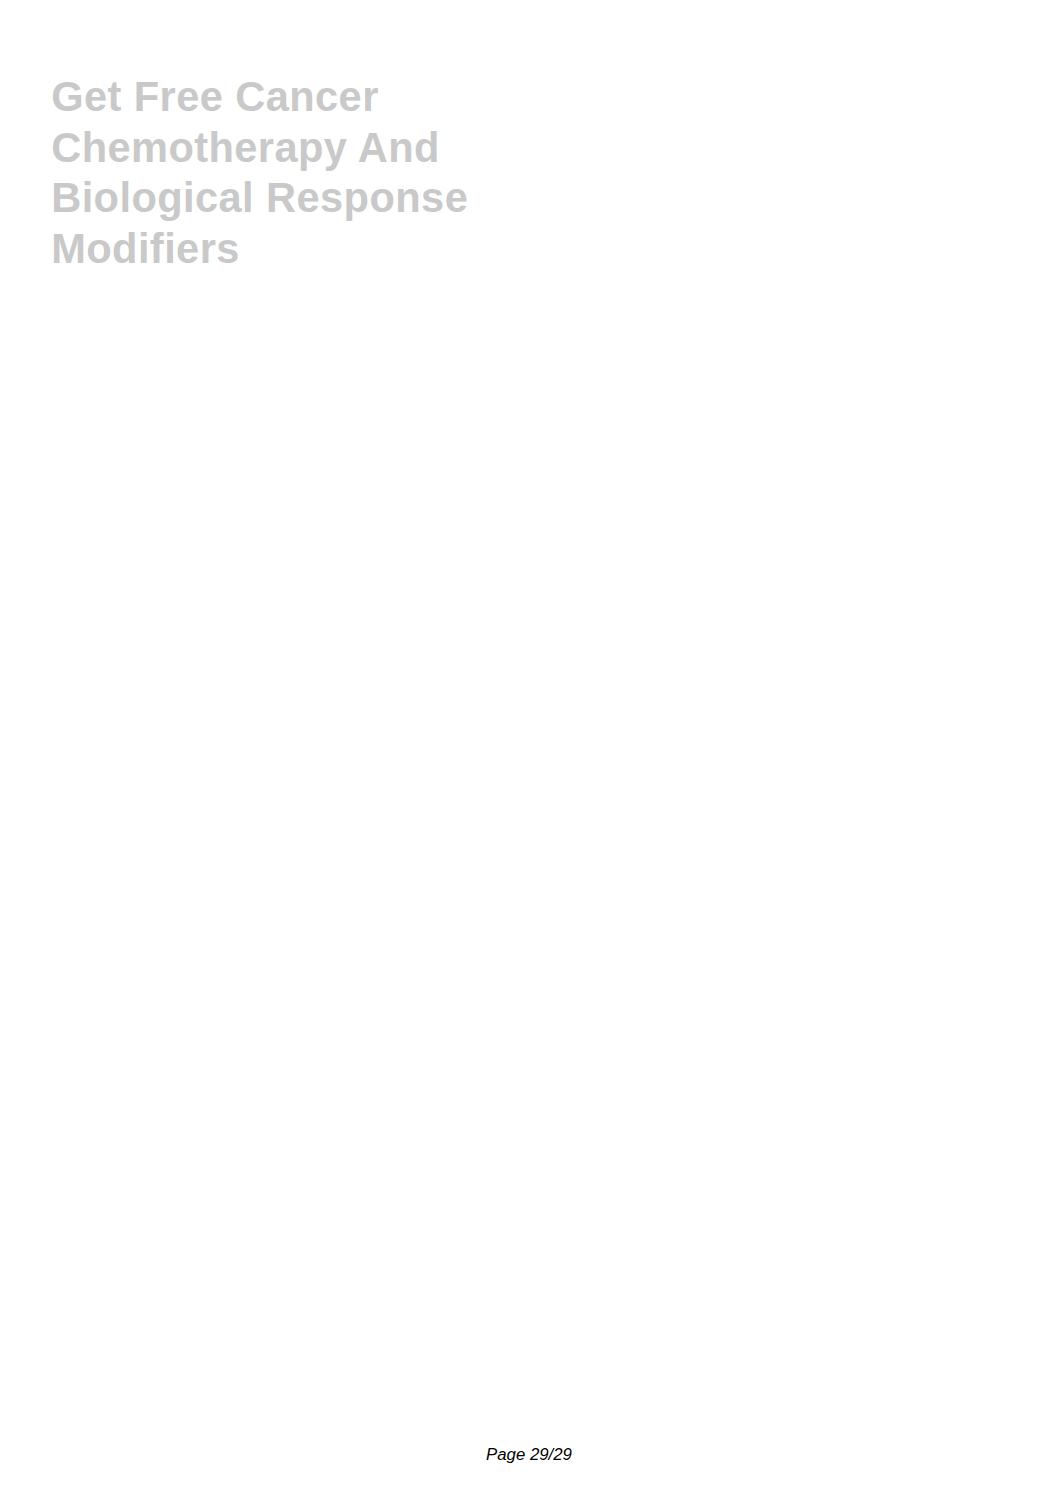Get Free Cancer Chemotherapy And Biological Response Modifiers
Page 29/29